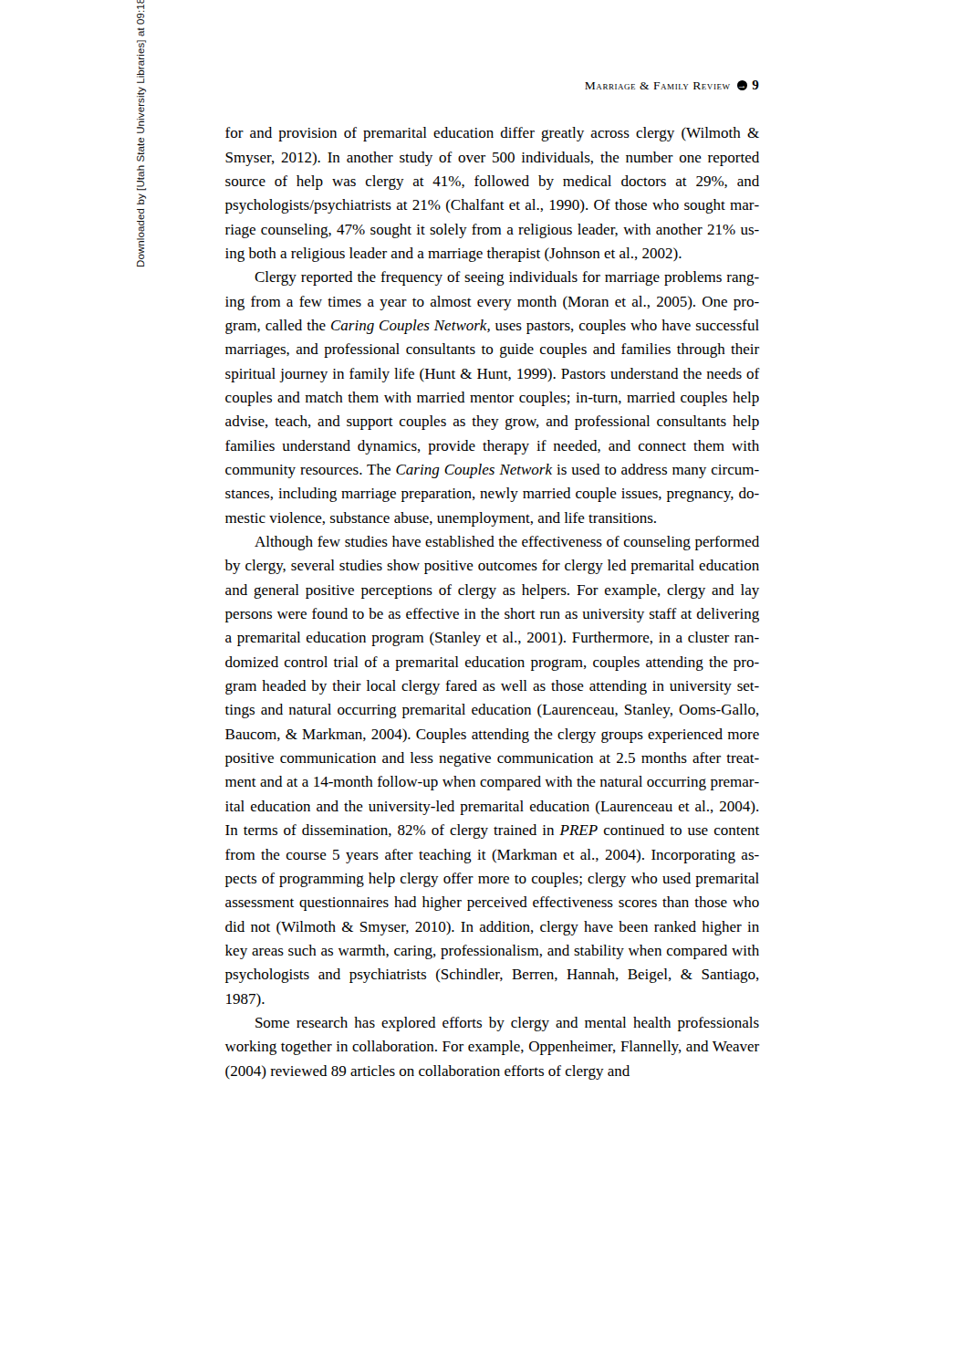Downloaded by [Utah State University Libraries] at 09:18 25 April 2016
Marriage & Family Review→9
for and provision of premarital education differ greatly across clergy (Wilmoth & Smyser, 2012). In another study of over 500 individuals, the number one reported source of help was clergy at 41%, followed by medical doctors at 29%, and psychologists/psychiatrists at 21% (Chalfant et al., 1990). Of those who sought marriage counseling, 47% sought it solely from a religious leader, with another 21% using both a religious leader and a marriage therapist (Johnson et al., 2002).
Clergy reported the frequency of seeing individuals for marriage problems ranging from a few times a year to almost every month (Moran et al., 2005). One program, called the Caring Couples Network, uses pastors, couples who have successful marriages, and professional consultants to guide couples and families through their spiritual journey in family life (Hunt & Hunt, 1999). Pastors understand the needs of couples and match them with married mentor couples; in-turn, married couples help advise, teach, and support couples as they grow, and professional consultants help families understand dynamics, provide therapy if needed, and connect them with community resources. The Caring Couples Network is used to address many circumstances, including marriage preparation, newly married couple issues, pregnancy, domestic violence, substance abuse, unemployment, and life transitions.
Although few studies have established the effectiveness of counseling performed by clergy, several studies show positive outcomes for clergy led premarital education and general positive perceptions of clergy as helpers. For example, clergy and lay persons were found to be as effective in the short run as university staff at delivering a premarital education program (Stanley et al., 2001). Furthermore, in a cluster randomized control trial of a premarital education program, couples attending the program headed by their local clergy fared as well as those attending in university settings and natural occurring premarital education (Laurenceau, Stanley, Ooms-Gallo, Baucom, & Markman, 2004). Couples attending the clergy groups experienced more positive communication and less negative communication at 2.5 months after treatment and at a 14-month follow-up when compared with the natural occurring premarital education and the university-led premarital education (Laurenceau et al., 2004). In terms of dissemination, 82% of clergy trained in PREP continued to use content from the course 5 years after teaching it (Markman et al., 2004). Incorporating aspects of programming help clergy offer more to couples; clergy who used premarital assessment questionnaires had higher perceived effectiveness scores than those who did not (Wilmoth & Smyser, 2010). In addition, clergy have been ranked higher in key areas such as warmth, caring, professionalism, and stability when compared with psychologists and psychiatrists (Schindler, Berren, Hannah, Beigel, & Santiago, 1987).
Some research has explored efforts by clergy and mental health professionals working together in collaboration. For example, Oppenheimer, Flannelly, and Weaver (2004) reviewed 89 articles on collaboration efforts of clergy and